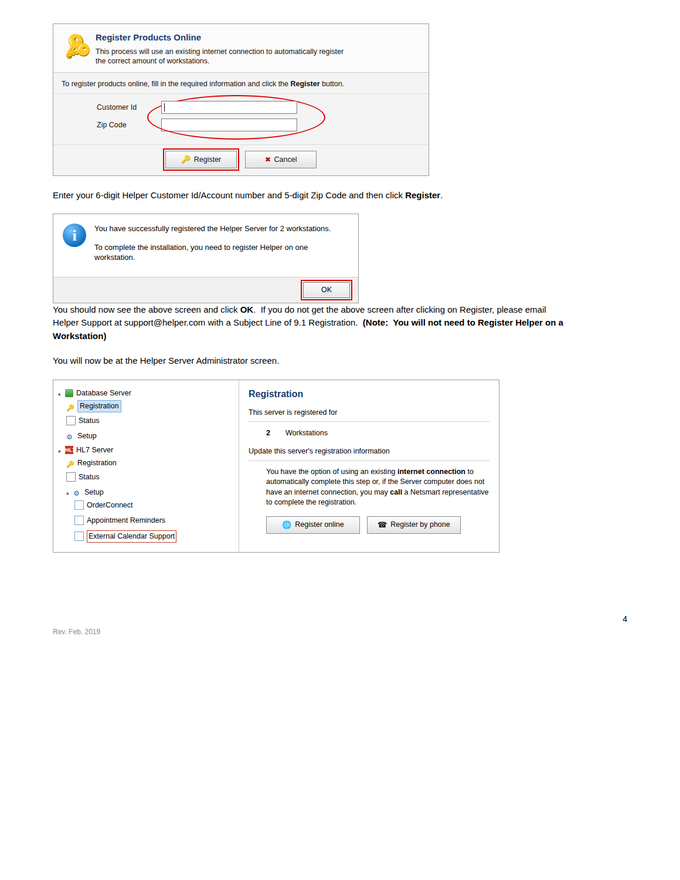Register Products Online
This process will use an existing internet connection to automatically register
the correct amount of workstations.
To register products online, fill in the required information and click the Register button.
Customer Id
Zip Code
Register Cancel
Enter your 6-digit Helper Customer Id/Account number and 5-digit Zip Code and then click Register.
i
You have successfully registered the Helper Server for 2 workstations.
To complete the installation, you need to register Helper on one workstation.
OK
You should now see the above screen and click OK. If you do not get the above screen after clicking on Register, please email Helper Support at support@helper.com with a Subject Line of 9.1 Registration. (Note: You will not need to Register Helper on a Workstation)
You will now be at the Helper Server Administrator screen.
Database Server
Registration
Status
Setup
HL7 HL7 Server
Registration
Status
Setup
OrderConnect
Appointment Reminders
External Calendar Support
Registration
This server is registered for
2 Workstations
Update this server's registration information
You have the option of using an existing internet connection to automatically complete this step or, if the Server computer does not have an internet connection, you may call a Netsmart representative to complete the registration.
Register online Register by phone
4
Rev. Feb. 2019